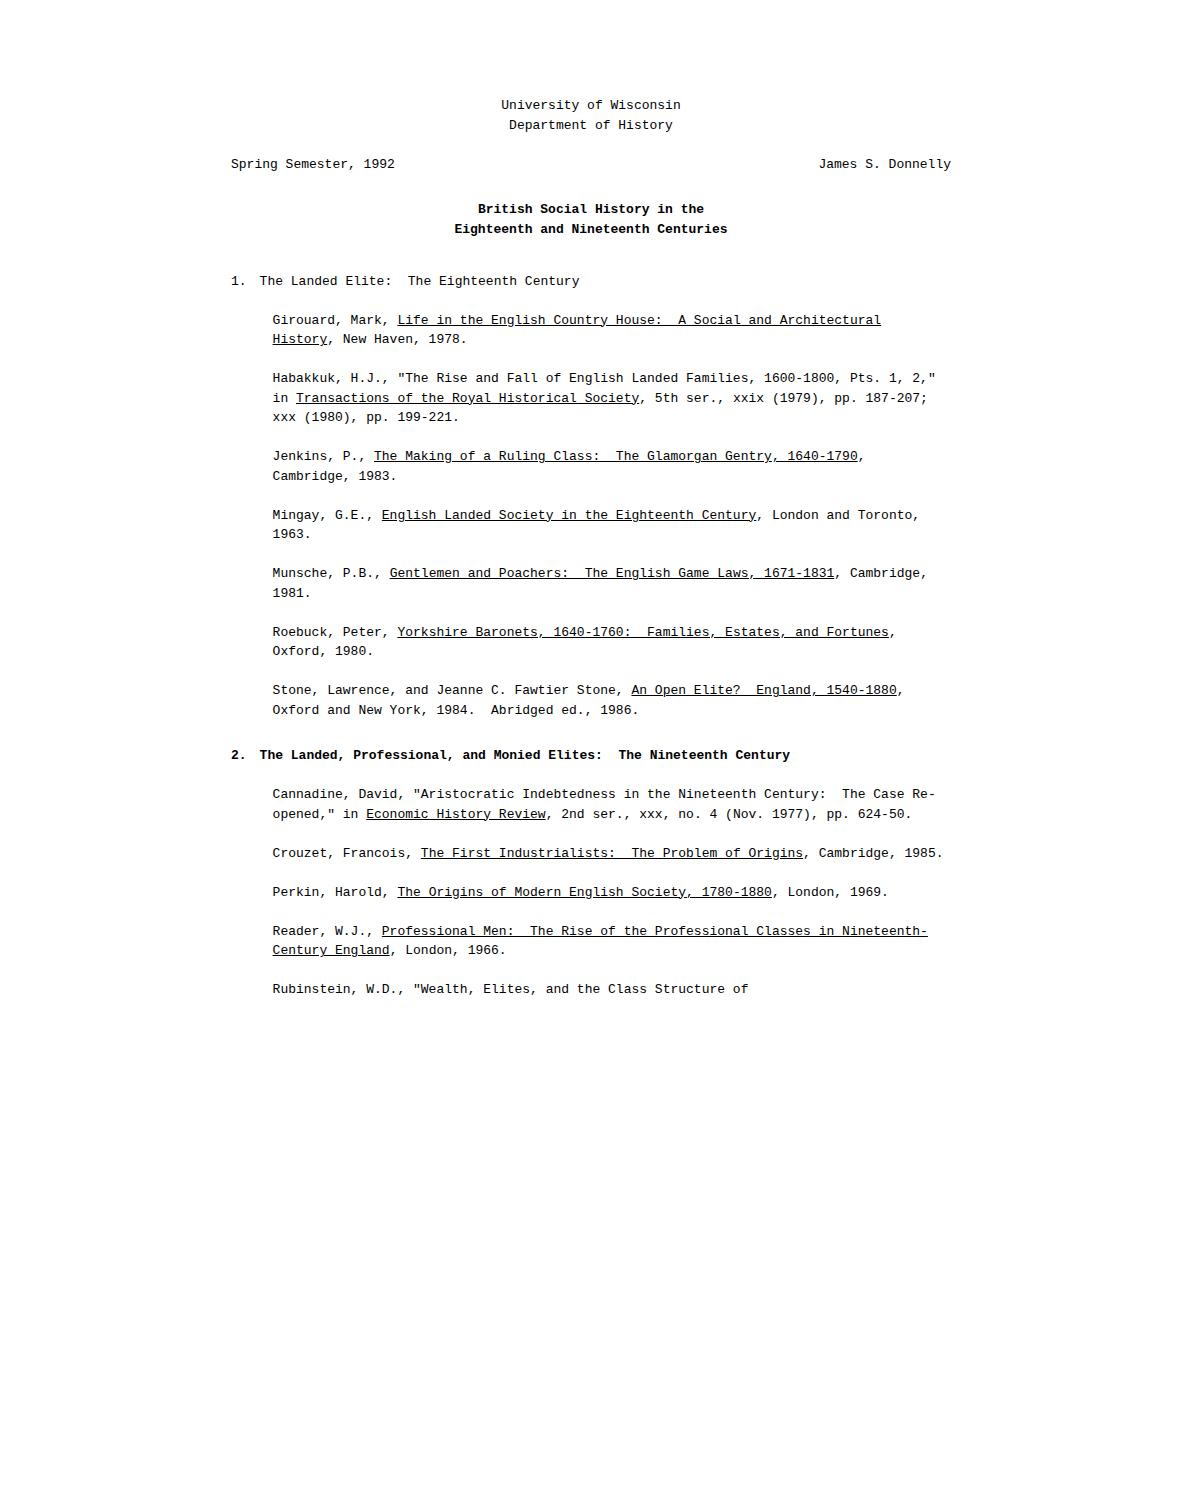University of Wisconsin
Department of History
Spring Semester, 1992 James S. Donnelly
British Social History in the
Eighteenth and Nineteenth Centuries
1. The Landed Elite: The Eighteenth Century
Girouard, Mark, Life in the English Country House: A Social and Architectural History, New Haven, 1978.
Habakkuk, H.J., "The Rise and Fall of English Landed Families, 1600-1800, Pts. 1, 2," in Transactions of the Royal Historical Society, 5th ser., xxix (1979), pp. 187-207; xxx (1980), pp. 199-221.
Jenkins, P., The Making of a Ruling Class: The Glamorgan Gentry, 1640-1790, Cambridge, 1983.
Mingay, G.E., English Landed Society in the Eighteenth Century, London and Toronto, 1963.
Munsche, P.B., Gentlemen and Poachers: The English Game Laws, 1671-1831, Cambridge, 1981.
Roebuck, Peter, Yorkshire Baronets, 1640-1760: Families, Estates, and Fortunes, Oxford, 1980.
Stone, Lawrence, and Jeanne C. Fawtier Stone, An Open Elite? England, 1540-1880, Oxford and New York, 1984. Abridged ed., 1986.
2. The Landed, Professional, and Monied Elites: The Nineteenth Century
Cannadine, David, "Aristocratic Indebtedness in the Nineteenth Century: The Case Re-opened," in Economic History Review, 2nd ser., xxx, no. 4 (Nov. 1977), pp. 624-50.
Crouzet, Francois, The First Industrialists: The Problem of Origins, Cambridge, 1985.
Perkin, Harold, The Origins of Modern English Society, 1780-1880, London, 1969.
Reader, W.J., Professional Men: The Rise of the Professional Classes in Nineteenth-Century England, London, 1966.
Rubinstein, W.D., "Wealth, Elites, and the Class Structure of